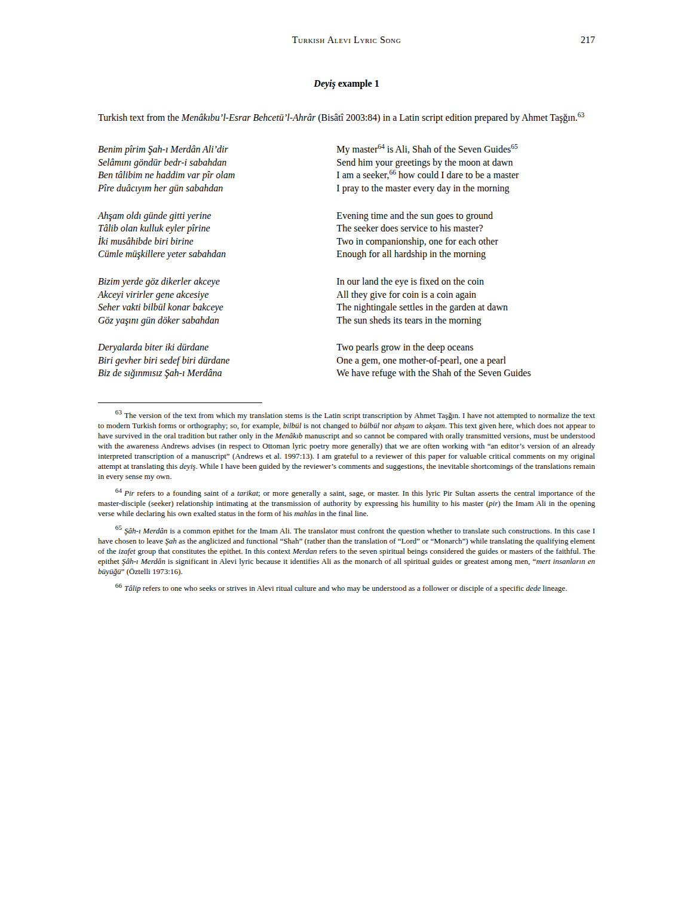Turkish Alevi Lyric Song 217
Deyiş example 1
Turkish text from the Menâkıbu’l-Esrar Behcetü’l-Ahrâr (Bisâtî 2003:84) in a Latin script edition prepared by Ahmet Taşğın.63
Benim pîrim Şah-ı Merdân Ali’dir My master64 is Ali, Shah of the Seven Guides65
Selâmını göndür bedr-i sabahdan Send him your greetings by the moon at dawn
Ben tâlibim ne haddim var pîr olam I am a seeker,66 how could I dare to be a master
Pîre duâcıyım her gün sabahdan I pray to the master every day in the morning
Ahşam oldı günde gitti yerine Evening time and the sun goes to ground
Tâlib olan kulluk eyler pîrine The seeker does service to his master?
İki musâhibde biri birine Two in companionship, one for each other
Cümle müşkillere yeter sabahdan Enough for all hardship in the morning
Bizim yerde göz dikerler akceye In our land the eye is fixed on the coin
Akceyi virirler gene akcesiye All they give for coin is a coin again
Seher vakti bilbül konar bakceye The nightingale settles in the garden at dawn
Göz yaşını gün döker sabahdan The sun sheds its tears in the morning
Deryalarda biter iki dürdane Two pearls grow in the deep oceans
Biri gevher biri sedef biri dürdane One a gem, one mother-of-pearl, one a pearl
Biz de sığınmısız Şah-ı Merdâna We have refuge with the Shah of the Seven Guides
63 The version of the text from which my translation stems is the Latin script transcription by Ahmet Taşğın. I have not attempted to normalize the text to modern Turkish forms or orthography; so, for example, bilbül is not changed to bülbül nor ahşam to akşam. This text given here, which does not appear to have survived in the oral tradition but rather only in the Menâkıb manuscript and so cannot be compared with orally transmitted versions, must be understood with the awareness Andrews advises (in respect to Ottoman lyric poetry more generally) that we are often working with “an editor’s version of an already interpreted transcription of a manuscript” (Andrews et al. 1997:13). I am grateful to a reviewer of this paper for valuable critical comments on my original attempt at translating this deyiş. While I have been guided by the reviewer’s comments and suggestions, the inevitable shortcomings of the translations remain in every sense my own.
64 Pir refers to a founding saint of a tarikat; or more generally a saint, sage, or master. In this lyric Pir Sultan asserts the central importance of the master-disciple (seeker) relationship intimating at the transmission of authority by expressing his humility to his master (pir) the Imam Ali in the opening verse while declaring his own exalted status in the form of his mahlas in the final line.
65 Şâh-ı Merdân is a common epithet for the Imam Ali. The translator must confront the question whether to translate such constructions. In this case I have chosen to leave Şah as the anglicized and functional “Shah” (rather than the translation of “Lord” or “Monarch”) while translating the qualifying element of the izafet group that constitutes the epithet. In this context Merdan refers to the seven spiritual beings considered the guides or masters of the faithful. The epithet Şâh-ı Merdân is significant in Alevi lyric because it identifies Ali as the monarch of all spiritual guides or greatest among men, “mert insanların en büyüğü” (Öztelli 1973:16).
66 Tâlip refers to one who seeks or strives in Alevi ritual culture and who may be understood as a follower or disciple of a specific dede lineage.